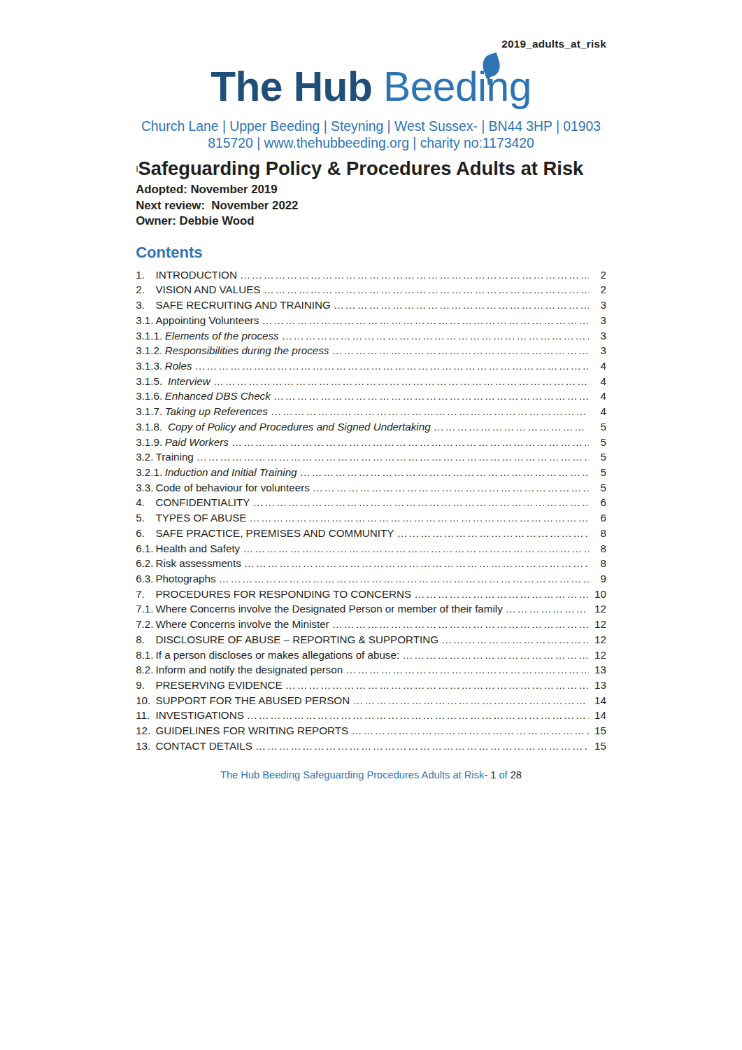2019_adults_at_risk
The Hub Beeding
Church Lane | Upper Beeding | Steyning | West Sussex- | BN44 3HP | 01903
815720 | www.thehubbeeding.org | charity no:1173420
ISafeguarding Policy & Procedures Adults at Risk
Adopted: November 2019
Next review: November 2022
Owner: Debbie Wood
Contents
1. INTRODUCTION……………………………………………………………………………………………………………………2
2. VISION AND VALUES…………………………………………………………………………………………………………2
3. SAFE RECRUITING AND TRAINING…………………………………………………………………………………3
3.1. Appointing Volunteers…………………………………………………………………………………………………3
3.1.1. Elements of the process…………………………………………………………………………………………3
3.1.2. Responsibilities during the process………………………………………………………………………3
3.1.3. Roles……………………………………………………………………………………………………………………4
3.1.5. Interview…………………………………………………………………………………………………………4
3.1.6. Enhanced DBS Check……………………………………………………………………………………………4
3.1.7. Taking up References……………………………………………………………………………………………4
3.1.8. Copy of Policy and Procedures and Signed Undertaking…………………………………5
3.1.9. Paid Workers………………………………………………………………………………………………………5
3.2. Training………………………………………………………………………………………………………………………5
3.2.1. Induction and Initial Training………………………………………………………………………………5
3.3. Code of behaviour for volunteers…………………………………………………………………………………5
4. CONFIDENTIALITY………………………………………………………………………………………………………………6
5. TYPES OF ABUSE…………………………………………………………………………………………………………………6
6. SAFE PRACTICE, PREMISES AND COMMUNITY………………………………………………………………8
6.1. Health and Safety……………………………………………………………………………………………………………8
6.2. Risk assessments……………………………………………………………………………………………………………8
6.3. Photographs…………………………………………………………………………………………………………………9
7. PROCEDURES FOR RESPONDING TO CONCERNS…………………………………………………………10
7.1. Where Concerns involve the Designated Person or member of their family……………………12
7.2. Where Concerns involve the Minister………………………………………………………………………………12
8. DISCLOSURE OF ABUSE – REPORTING & SUPPORTING…………………………………………………12
8.1. If a person discloses or makes allegations of abuse:…………………………………………………………12
8.2. Inform and notify the designated person…………………………………………………………………………13
9. PRESERVING EVIDENCE…………………………………………………………………………………………………13
10. SUPPORT FOR THE ABUSED PERSON…………………………………………………………………………14
11. INVESTIGATIONS…………………………………………………………………………………………………………14
12. GUIDELINES FOR WRITING REPORTS…………………………………………………………………………15
13. CONTACT DETAILS………………………………………………………………………………………………………15
The Hub Beeding Safeguarding Procedures Adults at Risk- 1 of 28